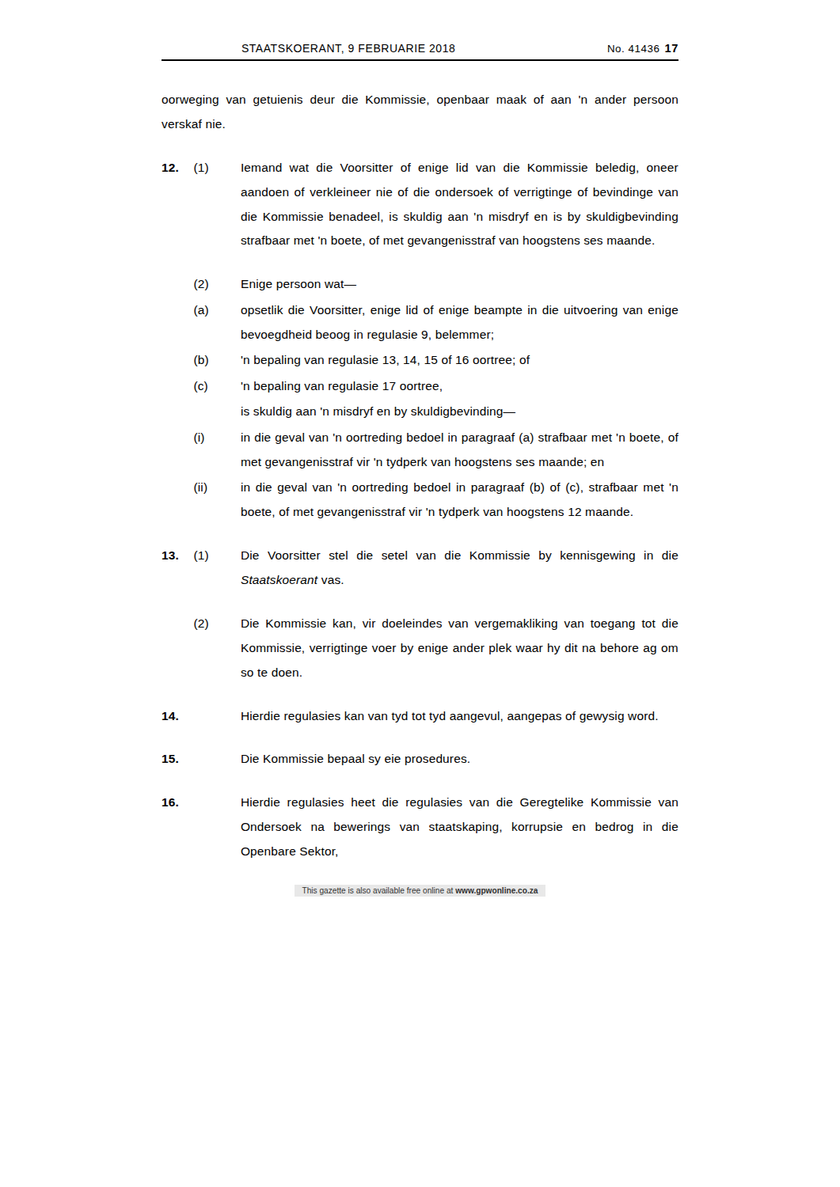STAATSKOERANT, 9 FEBRUARIE 2018
No. 4143617
oorweging van getuienis deur die Kommissie, openbaar maak of aan 'n ander persoon verskaf nie.
12.
(1)
Iemand wat die Voorsitter of enige lid van die Kommissie beledig, oneer aandoen of verkleineer nie of die ondersoek of verrigtinge of bevindinge van die Kommissie benadeel, is skuldig aan 'n misdryf en is by skuldigbevinding strafbaar met 'n boete, of met gevangenisstraf van hoogstens ses maande.
(2)
Enige persoon wat—
(a)
opsetlik die Voorsitter, enige lid of enige beampte in die uitvoering van enige bevoegdheid beoog in regulasie 9, belemmer;
(b)
'n bepaling van regulasie 13, 14, 15 of 16 oortree; of
(c)
'n bepaling van regulasie 17 oortree,
is skuldig aan 'n misdryf en by skuldigbevinding—
(i)
in die geval van 'n oortreding bedoel in paragraaf (a) strafbaar met 'n boete, of met gevangenisstraf vir 'n tydperk van hoogstens ses maande; en
(ii)
in die geval van 'n oortreding bedoel in paragraaf (b) of (c), strafbaar met 'n boete, of met gevangenisstraf vir 'n tydperk van hoogstens 12 maande.
13.
(1)
Die Voorsitter stel die setel van die Kommissie by kennisgewing in die Staatskoerant vas.
(2)
Die Kommissie kan, vir doeleindes van vergemakliking van toegang tot die Kommissie, verrigtinge voer by enige ander plek waar hy dit na behore ag om so te doen.
14.
Hierdie regulasies kan van tyd tot tyd aangevul, aangepas of gewysig word.
15.
Die Kommissie bepaal sy eie prosedures.
16.
Hierdie regulasies heet die regulasies van die Geregtelike Kommissie van Ondersoek na bewerings van staatskaping, korrupsie en bedrog in die Openbare Sektor,
This gazette is also available free online at www.gpwonline.co.za